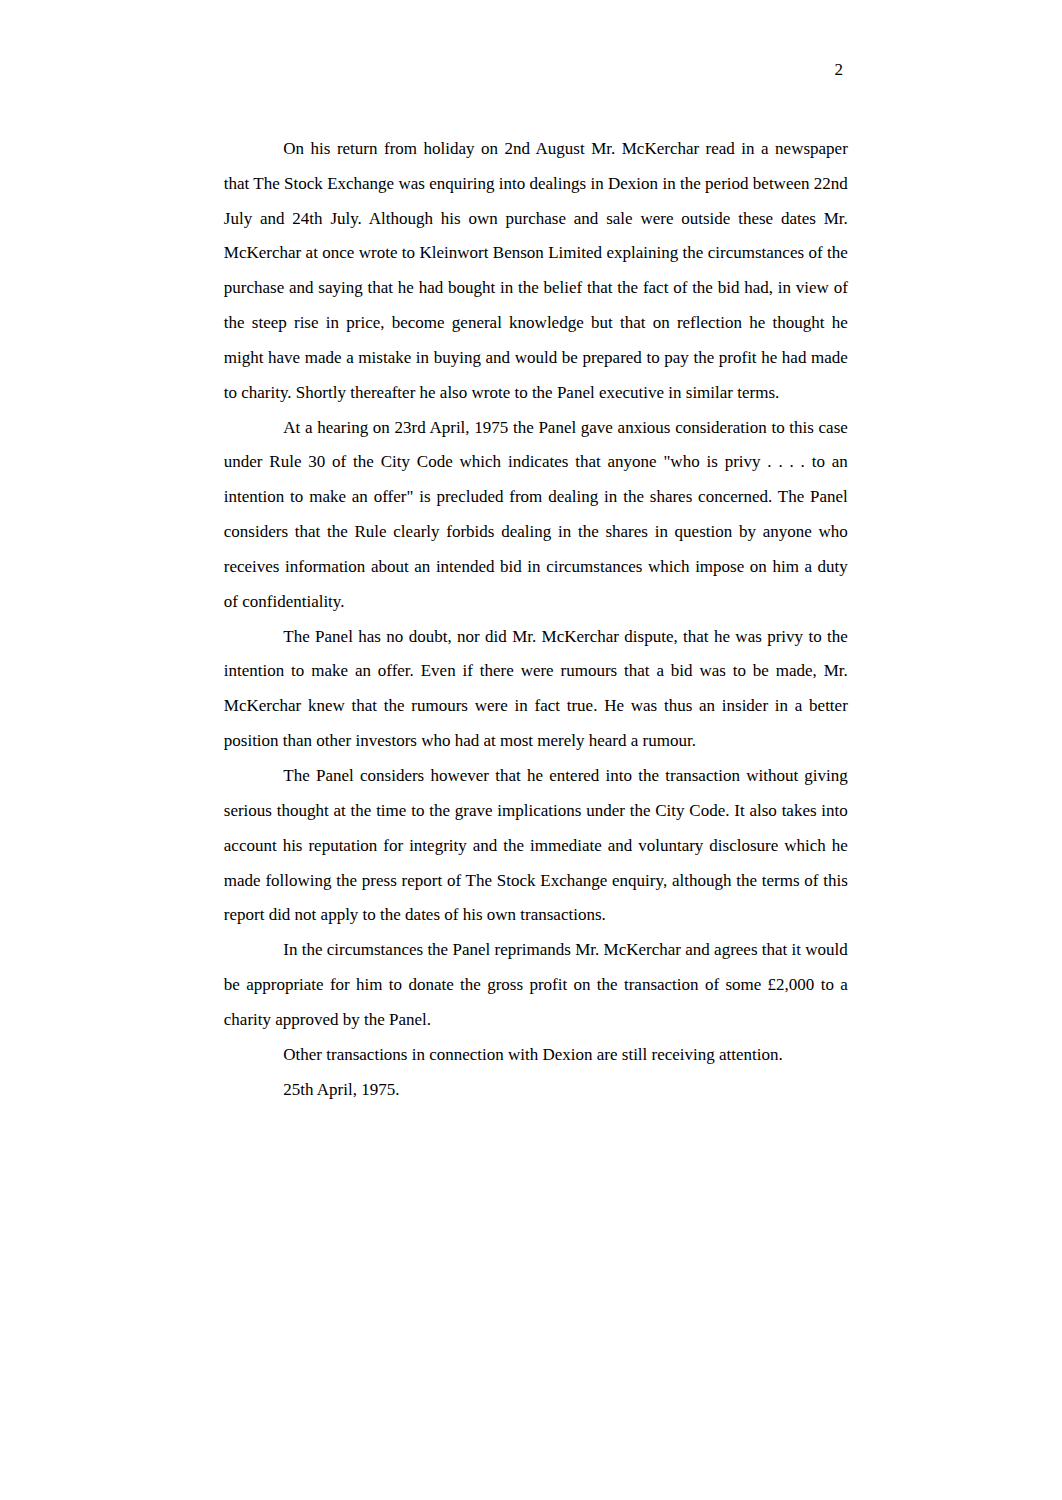2
On his return from holiday on 2nd August Mr. McKerchar read in a newspaper that The Stock Exchange was enquiring into dealings in Dexion in the period between 22nd July and 24th July. Although his own purchase and sale were outside these dates Mr. McKerchar at once wrote to Kleinwort Benson Limited explaining the circumstances of the purchase and saying that he had bought in the belief that the fact of the bid had, in view of the steep rise in price, become general knowledge but that on reflection he thought he might have made a mistake in buying and would be prepared to pay the profit he had made to charity. Shortly thereafter he also wrote to the Panel executive in similar terms.
At a hearing on 23rd April, 1975 the Panel gave anxious consideration to this case under Rule 30 of the City Code which indicates that anyone "who is privy . . . . to an intention to make an offer" is precluded from dealing in the shares concerned. The Panel considers that the Rule clearly forbids dealing in the shares in question by anyone who receives information about an intended bid in circumstances which impose on him a duty of confidentiality.
The Panel has no doubt, nor did Mr. McKerchar dispute, that he was privy to the intention to make an offer. Even if there were rumours that a bid was to be made, Mr. McKerchar knew that the rumours were in fact true. He was thus an insider in a better position than other investors who had at most merely heard a rumour.
The Panel considers however that he entered into the transaction without giving serious thought at the time to the grave implications under the City Code. It also takes into account his reputation for integrity and the immediate and voluntary disclosure which he made following the press report of The Stock Exchange enquiry, although the terms of this report did not apply to the dates of his own transactions.
In the circumstances the Panel reprimands Mr. McKerchar and agrees that it would be appropriate for him to donate the gross profit on the transaction of some £2,000 to a charity approved by the Panel.
Other transactions in connection with Dexion are still receiving attention.
25th April, 1975.